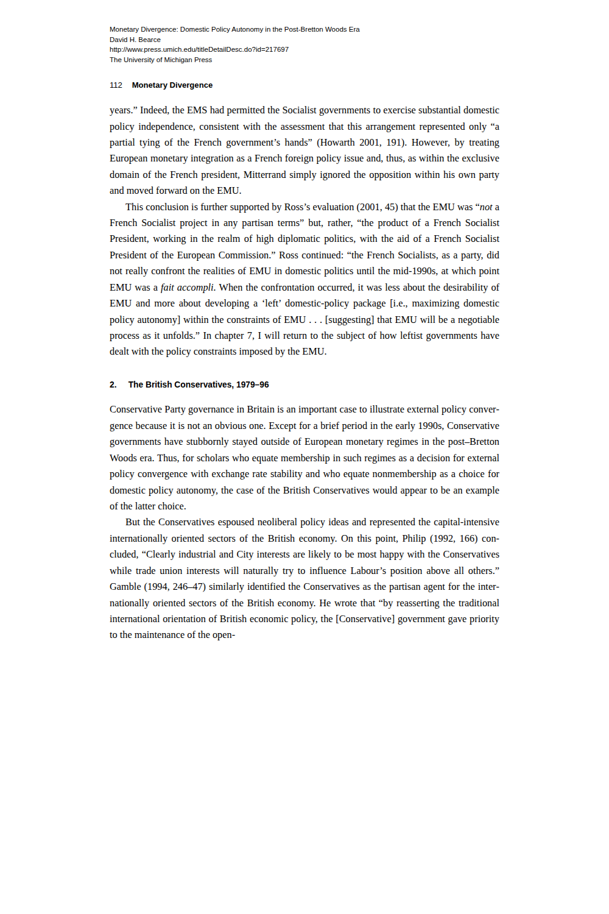Monetary Divergence: Domestic Policy Autonomy in the Post-Bretton Woods Era
David H. Bearce
http://www.press.umich.edu/titleDetailDesc.do?id=217697
The University of Michigan Press
112 Monetary Divergence
years.” Indeed, the EMS had permitted the Socialist governments to exercise substantial domestic policy independence, consistent with the assessment that this arrangement represented only “a partial tying of the French government’s hands” (Howarth 2001, 191). However, by treating European monetary integration as a French foreign policy issue and, thus, as within the exclusive domain of the French president, Mitterrand simply ignored the opposition within his own party and moved forward on the EMU.
This conclusion is further supported by Ross’s evaluation (2001, 45) that the EMU was “not a French Socialist project in any partisan terms” but, rather, “the product of a French Socialist President, working in the realm of high diplomatic politics, with the aid of a French Socialist President of the European Commission.” Ross continued: “the French Socialists, as a party, did not really confront the realities of EMU in domestic politics until the mid-1990s, at which point EMU was a fait accompli. When the confrontation occurred, it was less about the desirability of EMU and more about developing a ‘left’ domestic-policy package [i.e., maximizing domestic policy autonomy] within the constraints of EMU . . . [suggesting] that EMU will be a negotiable process as it unfolds.” In chapter 7, I will return to the subject of how leftist governments have dealt with the policy constraints imposed by the EMU.
2. The British Conservatives, 1979–96
Conservative Party governance in Britain is an important case to illustrate external policy convergence because it is not an obvious one. Except for a brief period in the early 1990s, Conservative governments have stubbornly stayed outside of European monetary regimes in the post–Bretton Woods era. Thus, for scholars who equate membership in such regimes as a decision for external policy convergence with exchange rate stability and who equate nonmembership as a choice for domestic policy autonomy, the case of the British Conservatives would appear to be an example of the latter choice.
But the Conservatives espoused neoliberal policy ideas and represented the capital-intensive internationally oriented sectors of the British economy. On this point, Philip (1992, 166) concluded, “Clearly industrial and City interests are likely to be most happy with the Conservatives while trade union interests will naturally try to influence Labour’s position above all others.” Gamble (1994, 246–47) similarly identified the Conservatives as the partisan agent for the internationally oriented sectors of the British economy. He wrote that “by reasserting the traditional international orientation of British economic policy, the [Conservative] government gave priority to the maintenance of the open-